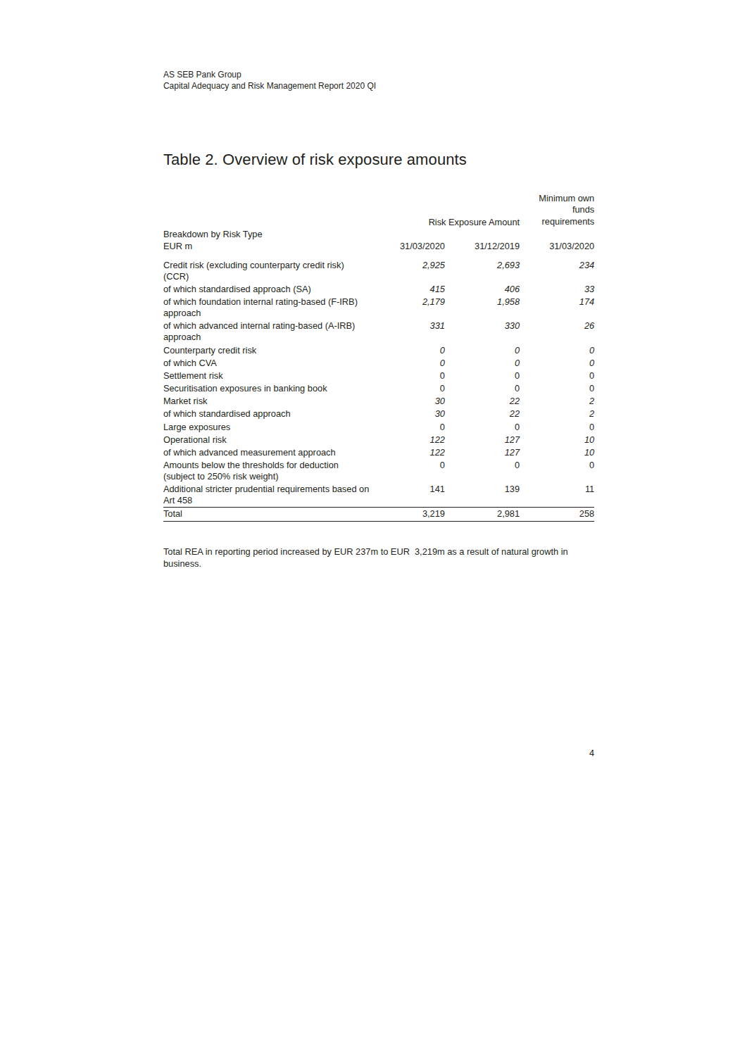AS SEB Pank Group
Capital Adequacy and Risk Management Report 2020 QI
Table 2. Overview of risk exposure amounts
| | Risk Exposure Amount | Minimum own funds requirements |
| --- | --- | --- |
| Breakdown by Risk Type | | | |
| EUR m | 31/03/2020 | 31/12/2019 | 31/03/2020 |
| Credit risk (excluding counterparty credit risk) (CCR) | 2,925 | 2,693 | 234 |
| of which standardised approach (SA) | 415 | 406 | 33 |
| of which foundation internal rating-based (F-IRB) approach | 2,179 | 1,958 | 174 |
| of which advanced internal rating-based (A-IRB) approach | 331 | 330 | 26 |
| Counterparty credit risk | 0 | 0 | 0 |
| of which CVA | 0 | 0 | 0 |
| Settlement risk | 0 | 0 | 0 |
| Securitisation exposures in banking book | 0 | 0 | 0 |
| Market risk | 30 | 22 | 2 |
| of which standardised approach | 30 | 22 | 2 |
| Large exposures | 0 | 0 | 0 |
| Operational risk | 122 | 127 | 10 |
| of which advanced measurement approach | 122 | 127 | 10 |
| Amounts below the thresholds for deduction (subject to 250% risk weight) | 0 | 0 | 0 |
| Additional stricter prudential requirements based on Art 458 | 141 | 139 | 11 |
| Total | 3,219 | 2,981 | 258 |
Total REA in reporting period increased by EUR 237m to EUR 3,219m as a result of natural growth in business.
4